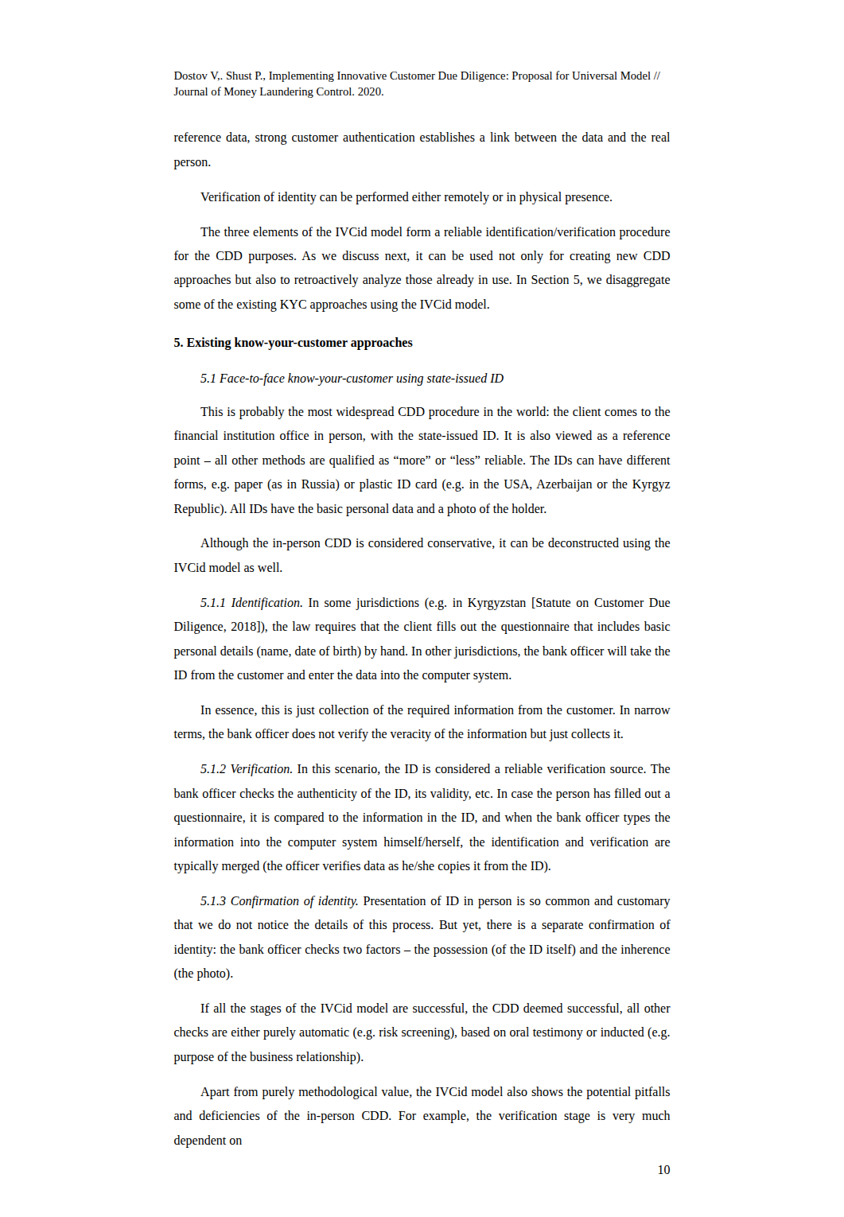Dostov V,. Shust P., Implementing Innovative Customer Due Diligence: Proposal for Universal Model // Journal of Money Laundering Control. 2020.
reference data, strong customer authentication establishes a link between the data and the real person.
Verification of identity can be performed either remotely or in physical presence.
The three elements of the IVCid model form a reliable identification/verification procedure for the CDD purposes. As we discuss next, it can be used not only for creating new CDD approaches but also to retroactively analyze those already in use. In Section 5, we disaggregate some of the existing KYC approaches using the IVCid model.
5. Existing know-your-customer approaches
5.1 Face-to-face know-your-customer using state-issued ID
This is probably the most widespread CDD procedure in the world: the client comes to the financial institution office in person, with the state-issued ID. It is also viewed as a reference point – all other methods are qualified as “more” or “less” reliable. The IDs can have different forms, e.g. paper (as in Russia) or plastic ID card (e.g. in the USA, Azerbaijan or the Kyrgyz Republic). All IDs have the basic personal data and a photo of the holder.
Although the in-person CDD is considered conservative, it can be deconstructed using the IVCid model as well.
5.1.1 Identification. In some jurisdictions (e.g. in Kyrgyzstan [Statute on Customer Due Diligence, 2018]), the law requires that the client fills out the questionnaire that includes basic personal details (name, date of birth) by hand. In other jurisdictions, the bank officer will take the ID from the customer and enter the data into the computer system.
In essence, this is just collection of the required information from the customer. In narrow terms, the bank officer does not verify the veracity of the information but just collects it.
5.1.2 Verification. In this scenario, the ID is considered a reliable verification source. The bank officer checks the authenticity of the ID, its validity, etc. In case the person has filled out a questionnaire, it is compared to the information in the ID, and when the bank officer types the information into the computer system himself/herself, the identification and verification are typically merged (the officer verifies data as he/she copies it from the ID).
5.1.3 Confirmation of identity. Presentation of ID in person is so common and customary that we do not notice the details of this process. But yet, there is a separate confirmation of identity: the bank officer checks two factors – the possession (of the ID itself) and the inherence (the photo).
If all the stages of the IVCid model are successful, the CDD deemed successful, all other checks are either purely automatic (e.g. risk screening), based on oral testimony or inducted (e.g. purpose of the business relationship).
Apart from purely methodological value, the IVCid model also shows the potential pitfalls and deficiencies of the in-person CDD. For example, the verification stage is very much dependent on
10